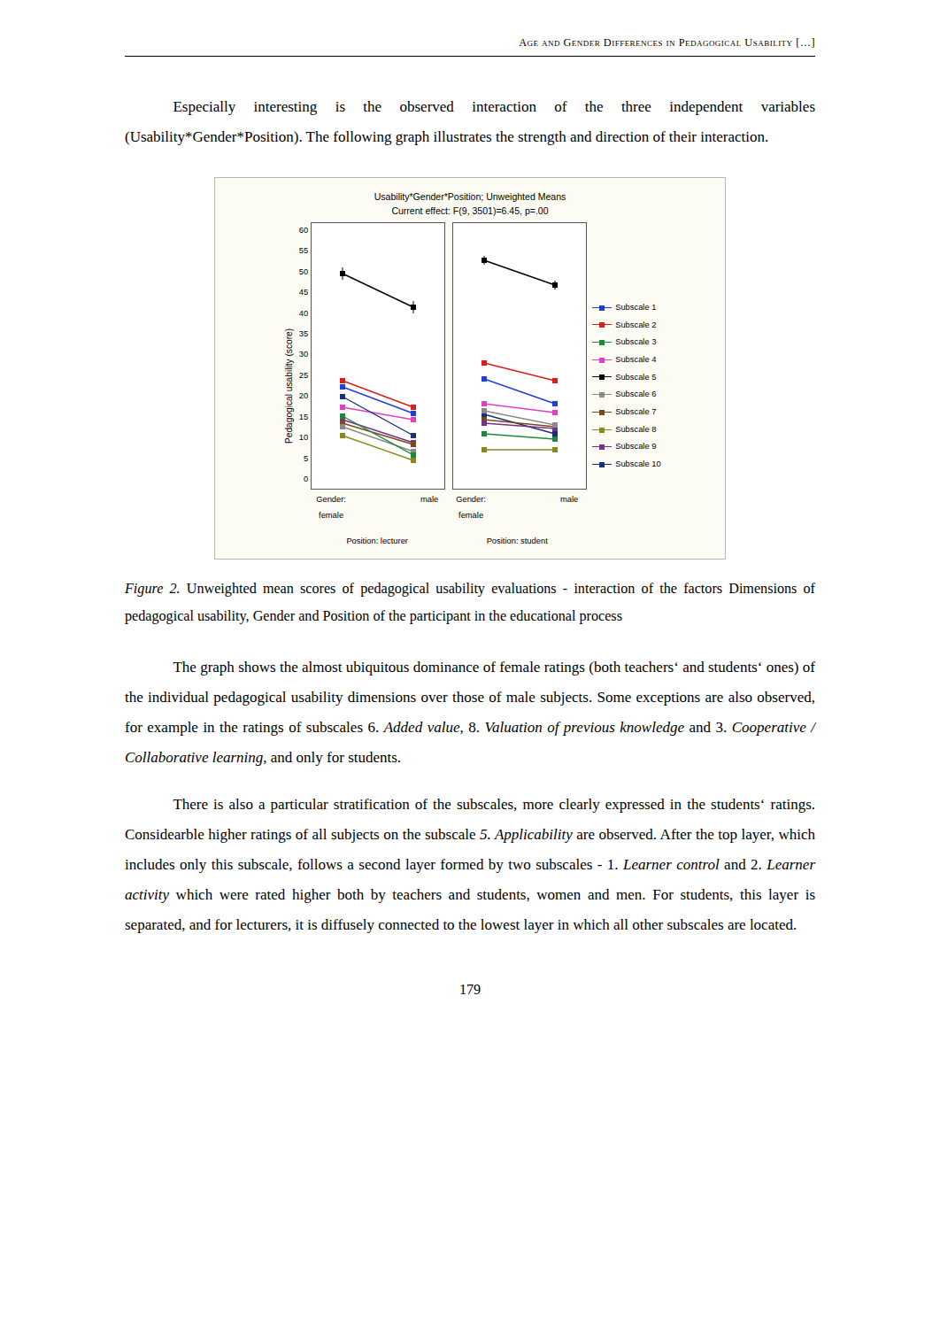Age and Gender Differences in Pedagogical Usability […]
Especially interesting is the observed interaction of the three independent variables (Usability*Gender*Position). The following graph illustrates the strength and direction of their interaction.
Usability*Gender*Position; Unweighted Means
Current effect: F(9, 3501)=6.45, p=.00
Pedagogical usability (score)
60
55
50
45
40
35
30
25
20
15
10
5
0
Gender:
female male
Position: lecturer
Gender:
female male
Position: student
Subscale 1
Subscale 2
Subscale 3
Subscale 4
Subscale 5
Subscale 6
Subscale 7
Subscale 8
Subscale 9
Subscale 10
Figure 2. Unweighted mean scores of pedagogical usability evaluations - interaction of the factors Dimensions of pedagogical usability, Gender and Position of the participant in the educational process
The graph shows the almost ubiquitous dominance of female ratings (both teachers‘ and students‘ ones) of the individual pedagogical usability dimensions over those of male subjects. Some exceptions are also observed, for example in the ratings of subscales 6. Added value, 8. Valuation of previous knowledge and 3. Cooperative / Collaborative learning, and only for students.
There is also a particular stratification of the subscales, more clearly expressed in the students‘ ratings. Considearble higher ratings of all subjects on the subscale 5. Applicability are observed. After the top layer, which includes only this subscale, follows a second layer formed by two subscales - 1. Learner control and 2. Learner activity which were rated higher both by teachers and students, women and men. For students, this layer is separated, and for lecturers, it is diffusely connected to the lowest layer in which all other subscales are located.
179